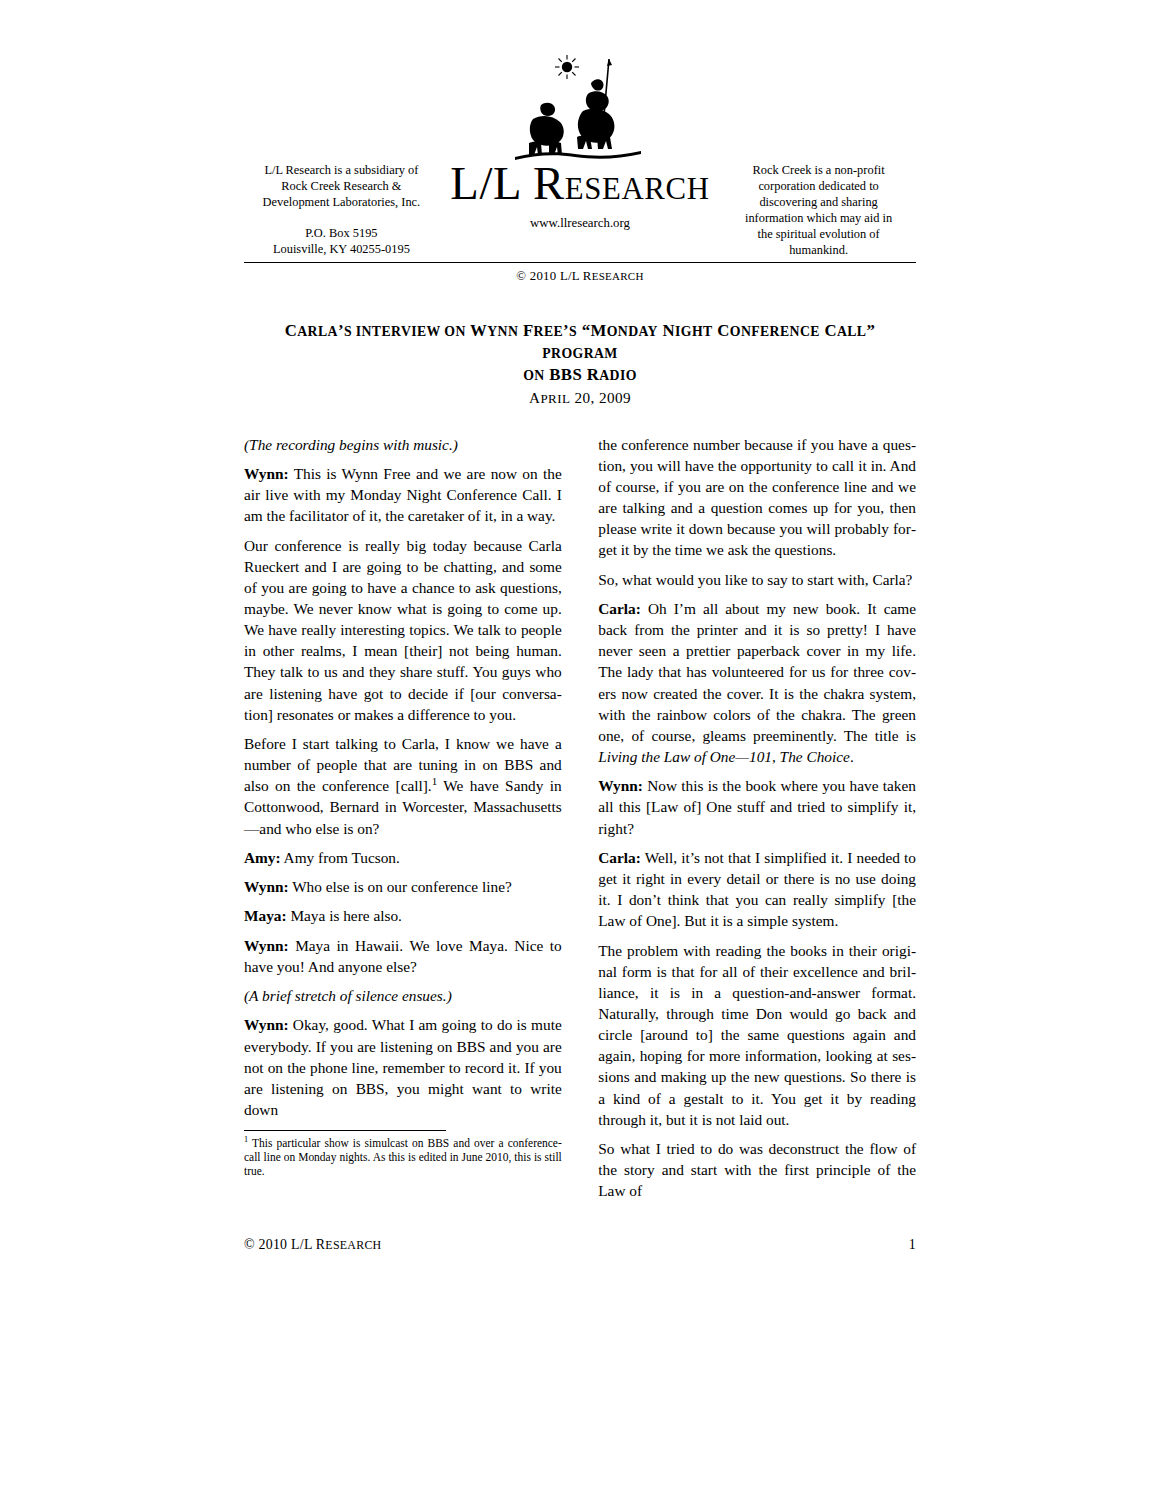L/L Research is a subsidiary of
Rock Creek Research &
Development Laboratories, Inc.
P.O. Box 5195
Louisville, KY 40255-0195
L/L RESEARCH
www.llresearch.org
Rock Creek is a non-profit
corporation dedicated to
discovering and sharing
information which may aid in
the spiritual evolution of
humankind.
© 2010 L/L RESEARCH
CARLA’S INTERVIEW ON WYNN FREE’S “MONDAY NIGHT CONFERENCE CALL” PROGRAM
ON BBS RADIO
APRIL 20, 2009
(The recording begins with music.)
Wynn: This is Wynn Free and we are now on the air live with my Monday Night Conference Call. I am the facilitator of it, the caretaker of it, in a way.
Our conference is really big today because Carla Rueckert and I are going to be chatting, and some of you are going to have a chance to ask questions, maybe. We never know what is going to come up. We have really interesting topics. We talk to people in other realms, I mean [their] not being human. They talk to us and they share stuff. You guys who are listening have got to decide if [our conversation] resonates or makes a difference to you.
Before I start talking to Carla, I know we have a number of people that are tuning in on BBS and also on the conference [call].1 We have Sandy in Cottonwood, Bernard in Worcester, Massachusetts—and who else is on?
Amy: Amy from Tucson.
Wynn: Who else is on our conference line?
Maya: Maya is here also.
Wynn: Maya in Hawaii. We love Maya. Nice to have you! And anyone else?
(A brief stretch of silence ensues.)
Wynn: Okay, good. What I am going to do is mute everybody. If you are listening on BBS and you are not on the phone line, remember to record it. If you are listening on BBS, you might want to write down
1 This particular show is simulcast on BBS and over a conference-call line on Monday nights. As this is edited in June 2010, this is still true.
the conference number because if you have a question, you will have the opportunity to call it in. And of course, if you are on the conference line and we are talking and a question comes up for you, then please write it down because you will probably forget it by the time we ask the questions.
So, what would you like to say to start with, Carla?
Carla: Oh I’m all about my new book. It came back from the printer and it is so pretty! I have never seen a prettier paperback cover in my life. The lady that has volunteered for us for three covers now created the cover. It is the chakra system, with the rainbow colors of the chakra. The green one, of course, gleams preeminently. The title is Living the Law of One—101, The Choice.
Wynn: Now this is the book where you have taken all this [Law of] One stuff and tried to simplify it, right?
Carla: Well, it’s not that I simplified it. I needed to get it right in every detail or there is no use doing it. I don’t think that you can really simplify [the Law of One]. But it is a simple system.
The problem with reading the books in their original form is that for all of their excellence and brilliance, it is in a question-and-answer format. Naturally, through time Don would go back and circle [around to] the same questions again and again, hoping for more information, looking at sessions and making up the new questions. So there is a kind of a gestalt to it. You get it by reading through it, but it is not laid out.
So what I tried to do was deconstruct the flow of the story and start with the first principle of the Law of
© 2010 L/L RESEARCH
1